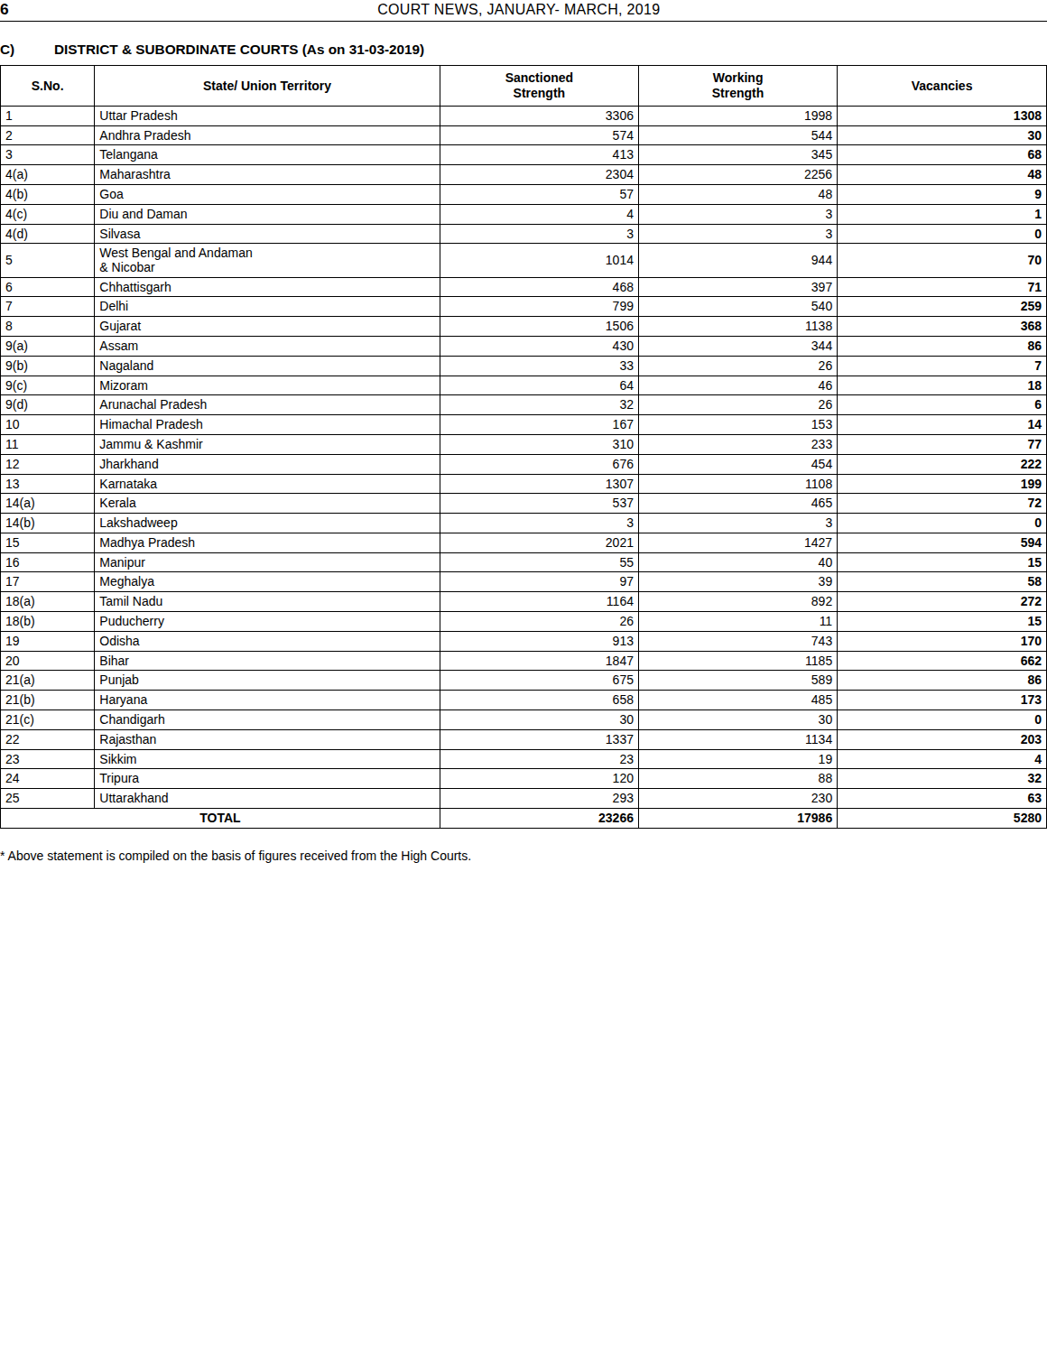6
COURT NEWS, JANUARY- MARCH, 2019
C) DISTRICT & SUBORDINATE COURTS (As on 31-03-2019)
| S.No. | State/ Union Territory | Sanctioned Strength | Working Strength | Vacancies |
| --- | --- | --- | --- | --- |
| 1 | Uttar Pradesh | 3306 | 1998 | 1308 |
| 2 | Andhra Pradesh | 574 | 544 | 30 |
| 3 | Telangana | 413 | 345 | 68 |
| 4(a) | Maharashtra | 2304 | 2256 | 48 |
| 4(b) | Goa | 57 | 48 | 9 |
| 4(c) | Diu and Daman | 4 | 3 | 1 |
| 4(d) | Silvasa | 3 | 3 | 0 |
| 5 | West Bengal and Andaman & Nicobar | 1014 | 944 | 70 |
| 6 | Chhattisgarh | 468 | 397 | 71 |
| 7 | Delhi | 799 | 540 | 259 |
| 8 | Gujarat | 1506 | 1138 | 368 |
| 9(a) | Assam | 430 | 344 | 86 |
| 9(b) | Nagaland | 33 | 26 | 7 |
| 9(c) | Mizoram | 64 | 46 | 18 |
| 9(d) | Arunachal Pradesh | 32 | 26 | 6 |
| 10 | Himachal Pradesh | 167 | 153 | 14 |
| 11 | Jammu & Kashmir | 310 | 233 | 77 |
| 12 | Jharkhand | 676 | 454 | 222 |
| 13 | Karnataka | 1307 | 1108 | 199 |
| 14(a) | Kerala | 537 | 465 | 72 |
| 14(b) | Lakshadweep | 3 | 3 | 0 |
| 15 | Madhya Pradesh | 2021 | 1427 | 594 |
| 16 | Manipur | 55 | 40 | 15 |
| 17 | Meghalya | 97 | 39 | 58 |
| 18(a) | Tamil Nadu | 1164 | 892 | 272 |
| 18(b) | Puducherry | 26 | 11 | 15 |
| 19 | Odisha | 913 | 743 | 170 |
| 20 | Bihar | 1847 | 1185 | 662 |
| 21(a) | Punjab | 675 | 589 | 86 |
| 21(b) | Haryana | 658 | 485 | 173 |
| 21(c) | Chandigarh | 30 | 30 | 0 |
| 22 | Rajasthan | 1337 | 1134 | 203 |
| 23 | Sikkim | 23 | 19 | 4 |
| 24 | Tripura | 120 | 88 | 32 |
| 25 | Uttarakhand | 293 | 230 | 63 |
| TOTAL | 23266 | 17986 | 5280 |
* Above statement is compiled on the basis of figures received from the High Courts.